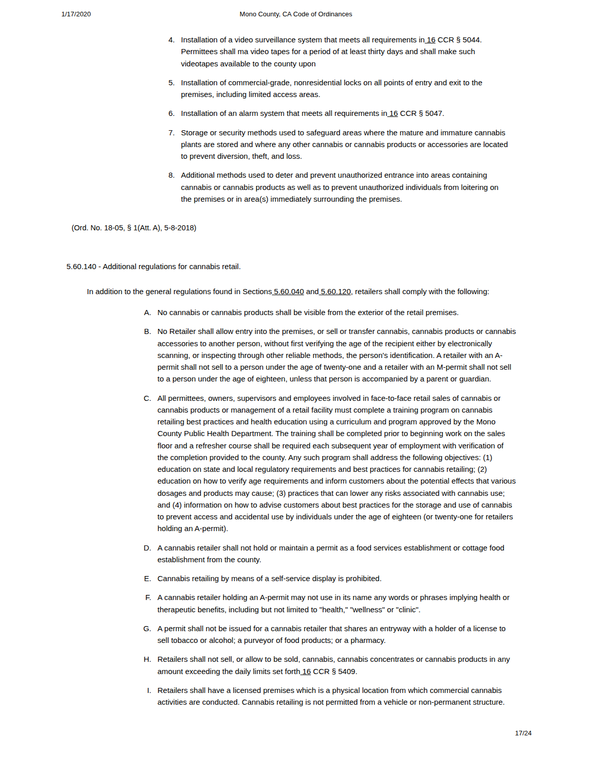1/17/2020
Mono County, CA Code of Ordinances
4. Installation of a video surveillance system that meets all requirements in 16 CCR § 5044. Permittees shall ma video tapes for a period of at least thirty days and shall make such videotapes available to the county upon
5. Installation of commercial-grade, nonresidential locks on all points of entry and exit to the premises, including limited access areas.
6. Installation of an alarm system that meets all requirements in 16 CCR § 5047.
7. Storage or security methods used to safeguard areas where the mature and immature cannabis plants are stored and where any other cannabis or cannabis products or accessories are located to prevent diversion, theft, and loss.
8. Additional methods used to deter and prevent unauthorized entrance into areas containing cannabis or cannabis products as well as to prevent unauthorized individuals from loitering on the premises or in area(s) immediately surrounding the premises.
(Ord. No. 18-05, § 1(Att. A), 5-8-2018)
5.60.140 - Additional regulations for cannabis retail.
In addition to the general regulations found in Sections 5.60.040 and 5.60.120, retailers shall comply with the following:
A. No cannabis or cannabis products shall be visible from the exterior of the retail premises.
B. No Retailer shall allow entry into the premises, or sell or transfer cannabis, cannabis products or cannabis accessories to another person, without first verifying the age of the recipient either by electronically scanning, or inspecting through other reliable methods, the person's identification. A retailer with an A-permit shall not sell to a person under the age of twenty-one and a retailer with an M-permit shall not sell to a person under the age of eighteen, unless that person is accompanied by a parent or guardian.
C. All permittees, owners, supervisors and employees involved in face-to-face retail sales of cannabis or cannabis products or management of a retail facility must complete a training program on cannabis retailing best practices and health education using a curriculum and program approved by the Mono County Public Health Department. The training shall be completed prior to beginning work on the sales floor and a refresher course shall be required each subsequent year of employment with verification of the completion provided to the county. Any such program shall address the following objectives: (1) education on state and local regulatory requirements and best practices for cannabis retailing; (2) education on how to verify age requirements and inform customers about the potential effects that various dosages and products may cause; (3) practices that can lower any risks associated with cannabis use; and (4) information on how to advise customers about best practices for the storage and use of cannabis to prevent access and accidental use by individuals under the age of eighteen (or twenty-one for retailers holding an A-permit).
D. A cannabis retailer shall not hold or maintain a permit as a food services establishment or cottage food establishment from the county.
E. Cannabis retailing by means of a self-service display is prohibited.
F. A cannabis retailer holding an A-permit may not use in its name any words or phrases implying health or therapeutic benefits, including but not limited to "health," "wellness" or "clinic".
G. A permit shall not be issued for a cannabis retailer that shares an entryway with a holder of a license to sell tobacco or alcohol; a purveyor of food products; or a pharmacy.
H. Retailers shall not sell, or allow to be sold, cannabis, cannabis concentrates or cannabis products in any amount exceeding the daily limits set forth 16 CCR § 5409.
I. Retailers shall have a licensed premises which is a physical location from which commercial cannabis activities are conducted. Cannabis retailing is not permitted from a vehicle or non-permanent structure.
17/24